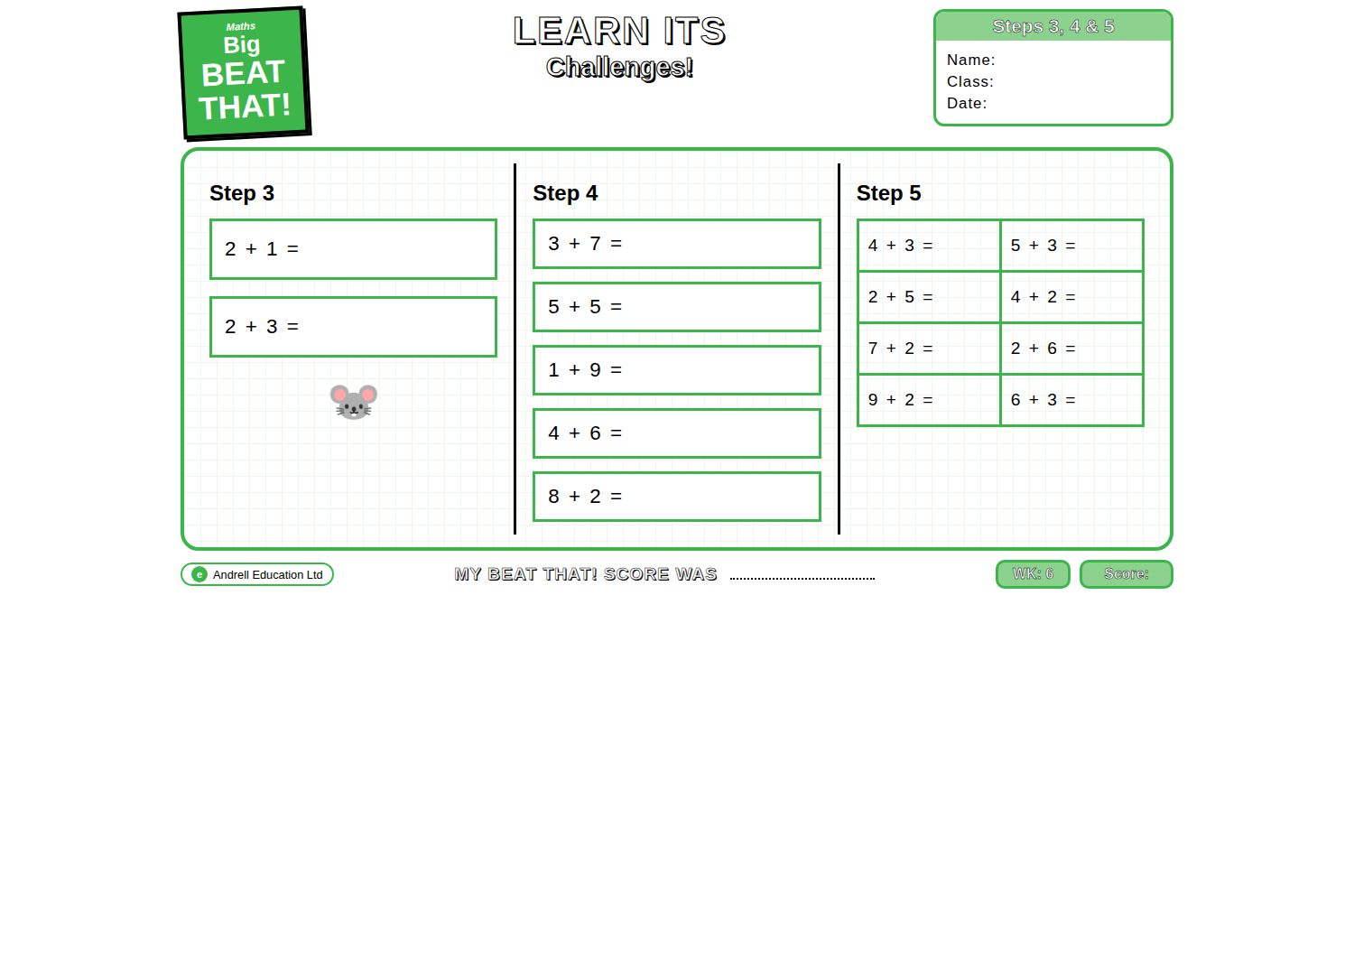Maths Big BEAT THAT!
LEARN ITS
Challenges!
Steps 3, 4 & 5
Name:
Class:
Date:
Step 3
2 + 1 =
2 + 3 =
🐭
Step 4
3 + 7 =
5 + 5 =
1 + 9 =
4 + 6 =
8 + 2 =
Step 5
| 4 + 3 = | 5 + 3 = |
| 2 + 5 = | 4 + 2 = |
| 7 + 2 = | 2 + 6 = |
| 9 + 2 = | 6 + 3 = |
e Andrell Education Ltd
MY BEAT THAT! SCORE WAS
WK: 6
Score: